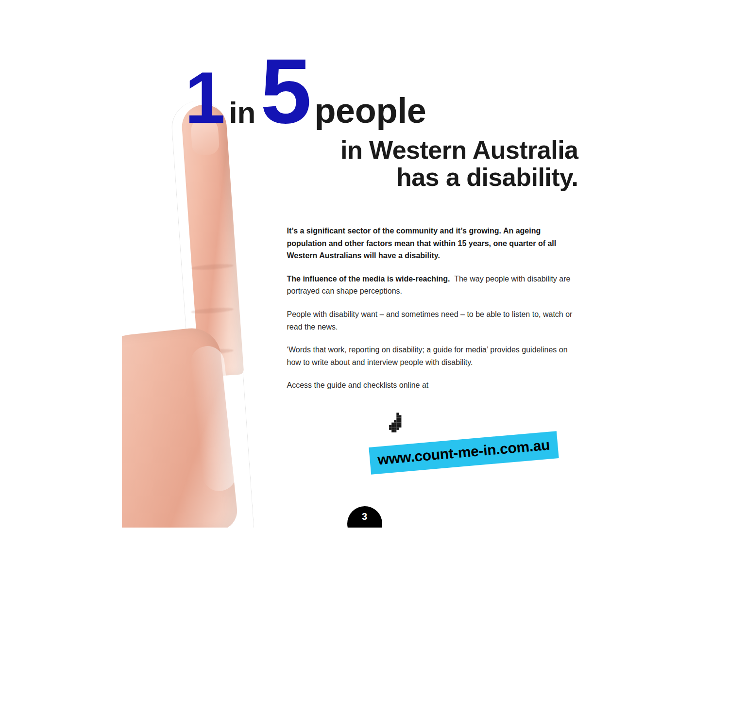1 in 5 people
in Western Australia
has a disability.
It’s a significant sector of the community and it’s growing. An ageing population and other factors mean that within 15 years, one quarter of all Western Australians will have a disability.
The influence of the media is wide-reaching. The way people with disability are portrayed can shape perceptions.
People with disability want – and sometimes need – to be able to listen to, watch or read the news.
‘Words that work, reporting on disability; a guide for media’ provides guidelines on how to write about and interview people with disability.
Access the guide and checklists online at
www.count-me-in.com.au
3